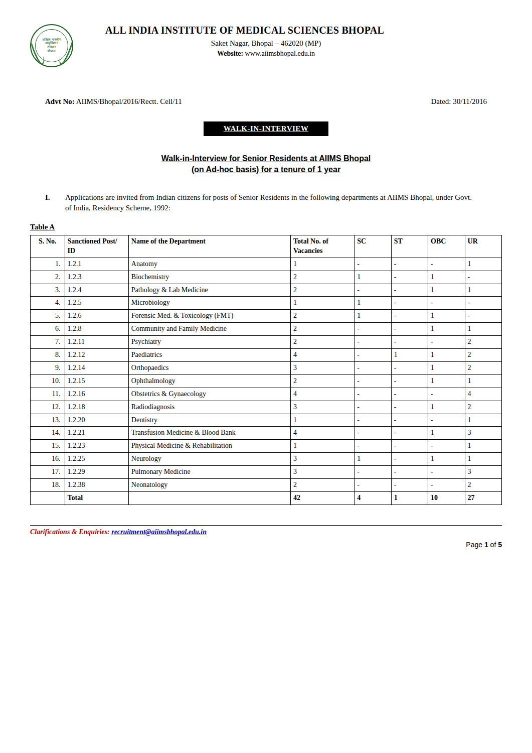अखिल भारतीय
आयुर्विज्ञान
संस्थान
भोपाल
ALL INDIA INSTITUTE OF MEDICAL SCIENCES BHOPAL
Saket Nagar, Bhopal – 462020 (MP)
Website: www.aiimsbhopal.edu.in
Advt No: AIIMS/Bhopal/2016/Rectt. Cell/11
Dated: 30/11/2016
WALK-IN-INTERVIEW
Walk-in-Interview for Senior Residents at AIIMS Bhopal
(on Ad-hoc basis) for a tenure of 1 year
I.
Applications are invited from Indian citizens for posts of Senior Residents in the following departments at AIIMS Bhopal, under Govt. of India, Residency Scheme, 1992:
Table A
| S. No. | Sanctioned Post/ ID | Name of the Department | Total No. of Vacancies | SC | ST | OBC | UR |
| --- | --- | --- | --- | --- | --- | --- | --- |
| 1. | 1.2.1 | Anatomy | 1 | - | - | - | 1 |
| 2. | 1.2.3 | Biochemistry | 2 | 1 | - | 1 | - |
| 3. | 1.2.4 | Pathology & Lab Medicine | 2 | - | - | 1 | 1 |
| 4. | 1.2.5 | Microbiology | 1 | 1 | - | - | - |
| 5. | 1.2.6 | Forensic Med. & Toxicology (FMT) | 2 | 1 | - | 1 | - |
| 6. | 1.2.8 | Community and Family Medicine | 2 | - | - | 1 | 1 |
| 7. | 1.2.11 | Psychiatry | 2 | - | - | - | 2 |
| 8. | 1.2.12 | Paediatrics | 4 | - | 1 | 1 | 2 |
| 9. | 1.2.14 | Orthopaedics | 3 | - | - | 1 | 2 |
| 10. | 1.2.15 | Ophthalmology | 2 | - | - | 1 | 1 |
| 11. | 1.2.16 | Obstetrics & Gynaecology | 4 | - | - | - | 4 |
| 12. | 1.2.18 | Radiodiagnosis | 3 | - | - | 1 | 2 |
| 13. | 1.2.20 | Dentistry | 1 | - | - | - | 1 |
| 14. | 1.2.21 | Transfusion Medicine & Blood Bank | 4 | - | - | 1 | 3 |
| 15. | 1.2.23 | Physical Medicine & Rehabilitation | 1 | - | - | - | 1 |
| 16. | 1.2.25 | Neurology | 3 | 1 | - | 1 | 1 |
| 17. | 1.2.29 | Pulmonary Medicine | 3 | - | - | - | 3 |
| 18. | 1.2.38 | Neonatology | 2 | - | - | - | 2 |
| | Total | | 42 | 4 | 1 | 10 | 27 |
Clarifications & Enquiries: recruitment@aiimsbhopal.edu.in
Page 1 of 5